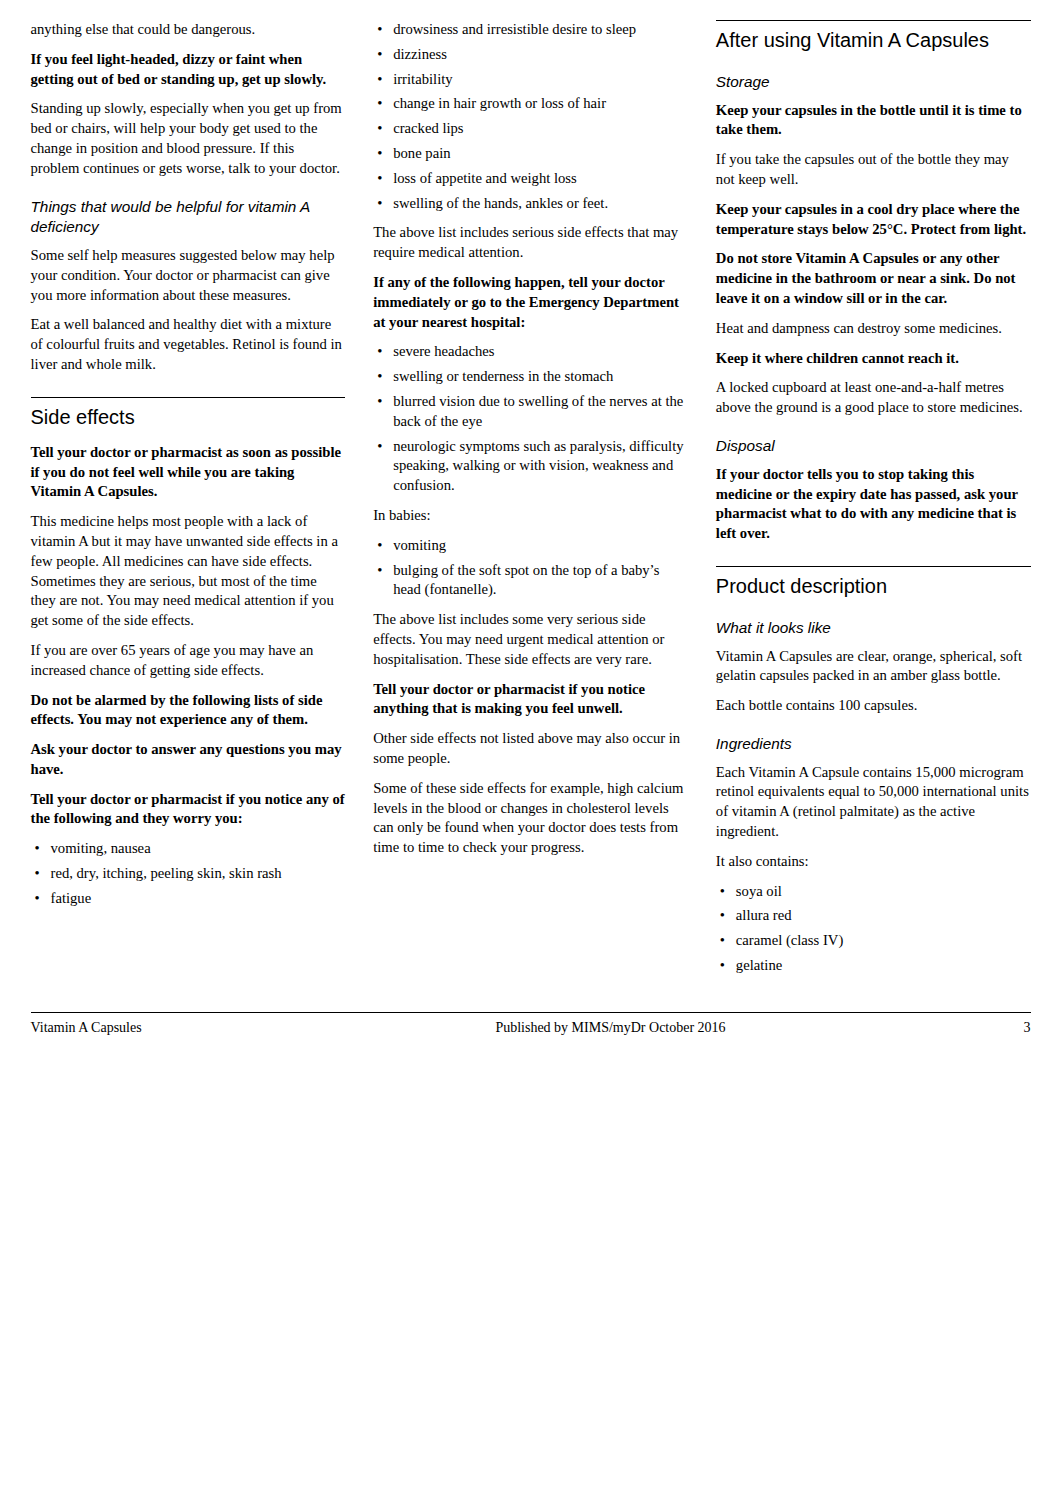anything else that could be dangerous.
If you feel light-headed, dizzy or faint when getting out of bed or standing up, get up slowly.
Standing up slowly, especially when you get up from bed or chairs, will help your body get used to the change in position and blood pressure. If this problem continues or gets worse, talk to your doctor.
Things that would be helpful for vitamin A deficiency
Some self help measures suggested below may help your condition. Your doctor or pharmacist can give you more information about these measures.
Eat a well balanced and healthy diet with a mixture of colourful fruits and vegetables. Retinol is found in liver and whole milk.
Side effects
Tell your doctor or pharmacist as soon as possible if you do not feel well while you are taking Vitamin A Capsules.
This medicine helps most people with a lack of vitamin A but it may have unwanted side effects in a few people. All medicines can have side effects. Sometimes they are serious, but most of the time they are not. You may need medical attention if you get some of the side effects.
If you are over 65 years of age you may have an increased chance of getting side effects.
Do not be alarmed by the following lists of side effects. You may not experience any of them.
Ask your doctor to answer any questions you may have.
Tell your doctor or pharmacist if you notice any of the following and they worry you:
vomiting, nausea
red, dry, itching, peeling skin, skin rash
fatigue
drowsiness and irresistible desire to sleep
dizziness
irritability
change in hair growth or loss of hair
cracked lips
bone pain
loss of appetite and weight loss
swelling of the hands, ankles or feet.
The above list includes serious side effects that may require medical attention.
If any of the following happen, tell your doctor immediately or go to the Emergency Department at your nearest hospital:
severe headaches
swelling or tenderness in the stomach
blurred vision due to swelling of the nerves at the back of the eye
neurologic symptoms such as paralysis, difficulty speaking, walking or with vision, weakness and confusion.
In babies:
vomiting
bulging of the soft spot on the top of a baby’s head (fontanelle).
The above list includes some very serious side effects. You may need urgent medical attention or hospitalisation. These side effects are very rare.
Tell your doctor or pharmacist if you notice anything that is making you feel unwell.
Other side effects not listed above may also occur in some people.
Some of these side effects for example, high calcium levels in the blood or changes in cholesterol levels can only be found when your doctor does tests from time to time to check your progress.
After using Vitamin A Capsules
Storage
Keep your capsules in the bottle until it is time to take them.
If you take the capsules out of the bottle they may not keep well.
Keep your capsules in a cool dry place where the temperature stays below 25°C. Protect from light.
Do not store Vitamin A Capsules or any other medicine in the bathroom or near a sink. Do not leave it on a window sill or in the car.
Heat and dampness can destroy some medicines.
Keep it where children cannot reach it.
A locked cupboard at least one-and-a-half metres above the ground is a good place to store medicines.
Disposal
If your doctor tells you to stop taking this medicine or the expiry date has passed, ask your pharmacist what to do with any medicine that is left over.
Product description
What it looks like
Vitamin A Capsules are clear, orange, spherical, soft gelatin capsules packed in an amber glass bottle.
Each bottle contains 100 capsules.
Ingredients
Each Vitamin A Capsule contains 15,000 microgram retinol equivalents equal to 50,000 international units of vitamin A (retinol palmitate) as the active ingredient.
It also contains:
soya oil
allura red
caramel (class IV)
gelatine
Vitamin A Capsules
Published by MIMS/myDr October 2016
3